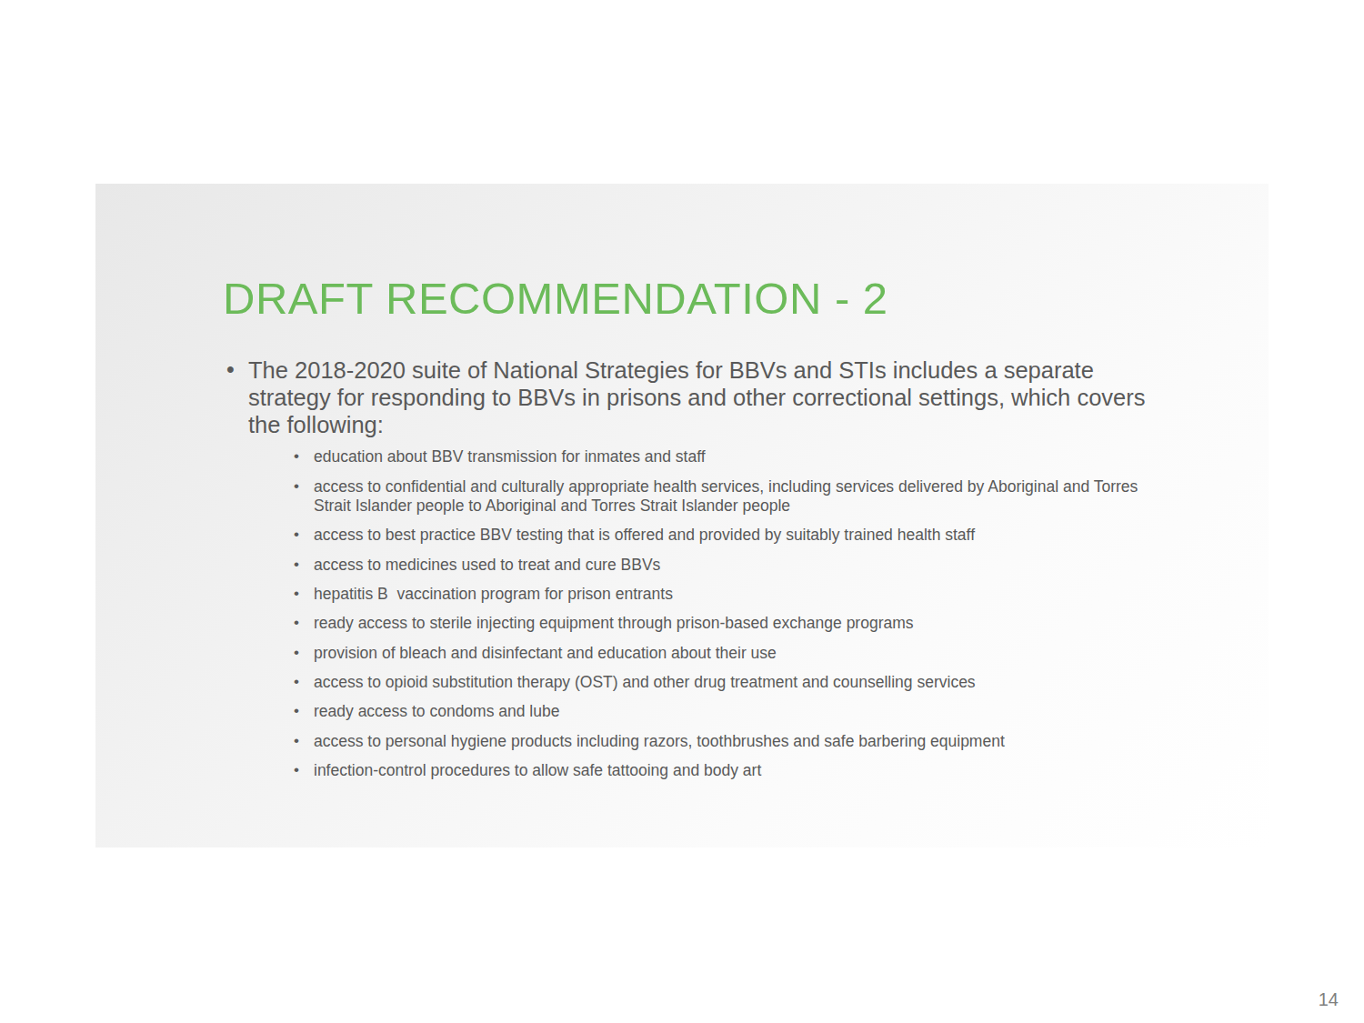DRAFT RECOMMENDATION - 2
The 2018-2020 suite of National Strategies for BBVs and STIs includes a separate strategy for responding to BBVs in prisons and other correctional settings, which covers the following:
education about BBV transmission for inmates and staff
access to confidential and culturally appropriate health services, including services delivered by Aboriginal and Torres Strait Islander people to Aboriginal and Torres Strait Islander people
access to best practice BBV testing that is offered and provided by suitably trained health staff
access to medicines used to treat and cure BBVs
hepatitis B vaccination program for prison entrants
ready access to sterile injecting equipment through prison-based exchange programs
provision of bleach and disinfectant and education about their use
access to opioid substitution therapy (OST) and other drug treatment and counselling services
ready access to condoms and lube
access to personal hygiene products including razors, toothbrushes and safe barbering equipment
infection-control procedures to allow safe tattooing and body art
14